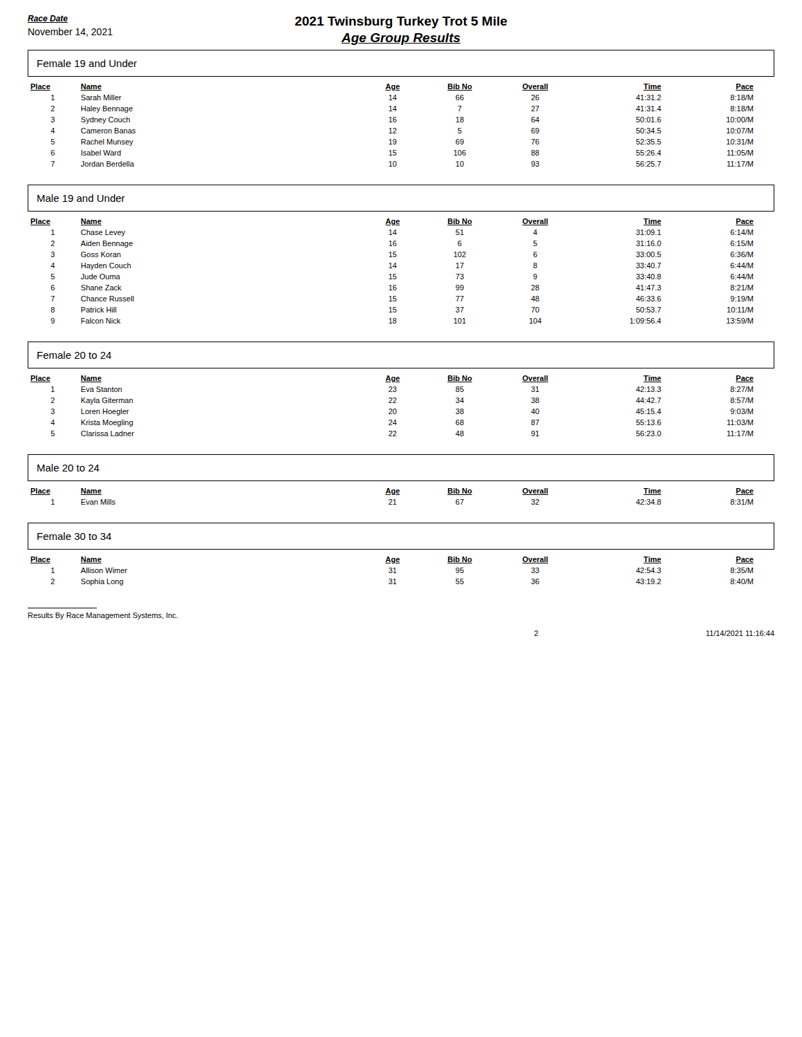Race Date
November 14, 2021
2021 Twinsburg Turkey Trot 5 Mile
Age Group Results
Female 19 and Under
| Place | Name | Age | Bib No | Overall | Time | Pace |
| --- | --- | --- | --- | --- | --- | --- |
| 1 | Sarah Miller | 14 | 66 | 26 | 41:31.2 | 8:18/M |
| 2 | Haley Bennage | 14 | 7 | 27 | 41:31.4 | 8:18/M |
| 3 | Sydney Couch | 16 | 18 | 64 | 50:01.6 | 10:00/M |
| 4 | Cameron Banas | 12 | 5 | 69 | 50:34.5 | 10:07/M |
| 5 | Rachel Munsey | 19 | 69 | 76 | 52:35.5 | 10:31/M |
| 6 | Isabel Ward | 15 | 106 | 88 | 55:26.4 | 11:05/M |
| 7 | Jordan Berdella | 10 | 10 | 93 | 56:25.7 | 11:17/M |
Male 19 and Under
| Place | Name | Age | Bib No | Overall | Time | Pace |
| --- | --- | --- | --- | --- | --- | --- |
| 1 | Chase Levey | 14 | 51 | 4 | 31:09.1 | 6:14/M |
| 2 | Aiden Bennage | 16 | 6 | 5 | 31:16.0 | 6:15/M |
| 3 | Goss Koran | 15 | 102 | 6 | 33:00.5 | 6:36/M |
| 4 | Hayden Couch | 14 | 17 | 8 | 33:40.7 | 6:44/M |
| 5 | Jude Ouma | 15 | 73 | 9 | 33:40.8 | 6:44/M |
| 6 | Shane Zack | 16 | 99 | 28 | 41:47.3 | 8:21/M |
| 7 | Chance Russell | 15 | 77 | 48 | 46:33.6 | 9:19/M |
| 8 | Patrick Hill | 15 | 37 | 70 | 50:53.7 | 10:11/M |
| 9 | Falcon Nick | 18 | 101 | 104 | 1:09:56.4 | 13:59/M |
Female 20 to 24
| Place | Name | Age | Bib No | Overall | Time | Pace |
| --- | --- | --- | --- | --- | --- | --- |
| 1 | Eva Stanton | 23 | 85 | 31 | 42:13.3 | 8:27/M |
| 2 | Kayla Giterman | 22 | 34 | 38 | 44:42.7 | 8:57/M |
| 3 | Loren Hoegler | 20 | 38 | 40 | 45:15.4 | 9:03/M |
| 4 | Krista Moegling | 24 | 68 | 87 | 55:13.6 | 11:03/M |
| 5 | Clarissa Ladner | 22 | 48 | 91 | 56:23.0 | 11:17/M |
Male 20 to 24
| Place | Name | Age | Bib No | Overall | Time | Pace |
| --- | --- | --- | --- | --- | --- | --- |
| 1 | Evan Mills | 21 | 67 | 32 | 42:34.8 | 8:31/M |
Female 30 to 34
| Place | Name | Age | Bib No | Overall | Time | Pace |
| --- | --- | --- | --- | --- | --- | --- |
| 1 | Allison Wimer | 31 | 95 | 33 | 42:54.3 | 8:35/M |
| 2 | Sophia Long | 31 | 55 | 36 | 43:19.2 | 8:40/M |
Results By Race Management Systems, Inc.
2
11/14/2021 11:16:44